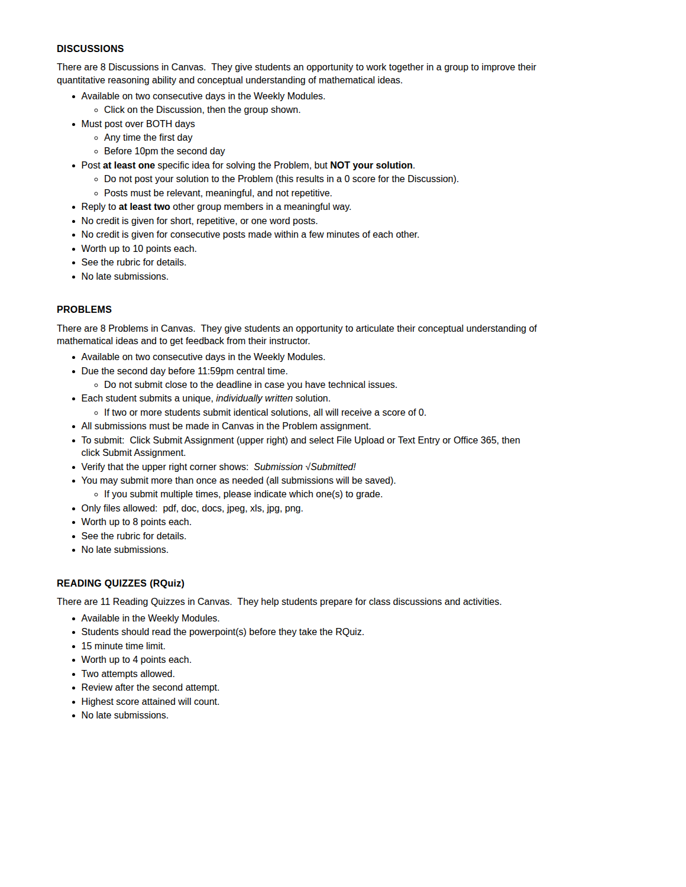DISCUSSIONS
There are 8 Discussions in Canvas. They give students an opportunity to work together in a group to improve their quantitative reasoning ability and conceptual understanding of mathematical ideas.
Available on two consecutive days in the Weekly Modules.
Click on the Discussion, then the group shown.
Must post over BOTH days
Any time the first day
Before 10pm the second day
Post at least one specific idea for solving the Problem, but NOT your solution.
Do not post your solution to the Problem (this results in a 0 score for the Discussion).
Posts must be relevant, meaningful, and not repetitive.
Reply to at least two other group members in a meaningful way.
No credit is given for short, repetitive, or one word posts.
No credit is given for consecutive posts made within a few minutes of each other.
Worth up to 10 points each.
See the rubric for details.
No late submissions.
PROBLEMS
There are 8 Problems in Canvas. They give students an opportunity to articulate their conceptual understanding of mathematical ideas and to get feedback from their instructor.
Available on two consecutive days in the Weekly Modules.
Due the second day before 11:59pm central time.
Do not submit close to the deadline in case you have technical issues.
Each student submits a unique, individually written solution.
If two or more students submit identical solutions, all will receive a score of 0.
All submissions must be made in Canvas in the Problem assignment.
To submit: Click Submit Assignment (upper right) and select File Upload or Text Entry or Office 365, then click Submit Assignment.
Verify that the upper right corner shows: Submission √Submitted!
You may submit more than once as needed (all submissions will be saved).
If you submit multiple times, please indicate which one(s) to grade.
Only files allowed: pdf, doc, docs, jpeg, xls, jpg, png.
Worth up to 8 points each.
See the rubric for details.
No late submissions.
READING QUIZZES (RQuiz)
There are 11 Reading Quizzes in Canvas. They help students prepare for class discussions and activities.
Available in the Weekly Modules.
Students should read the powerpoint(s) before they take the RQuiz.
15 minute time limit.
Worth up to 4 points each.
Two attempts allowed.
Review after the second attempt.
Highest score attained will count.
No late submissions.